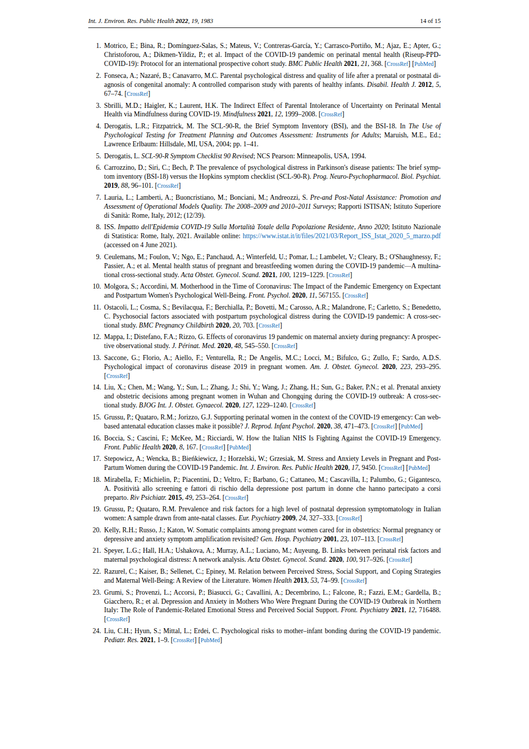Int. J. Environ. Res. Public Health 2022, 19, 1983 14 of 15
Motrico, E.; Bina, R.; Domínguez-Salas, S.; Mateus, V.; Contreras-García, Y.; Carrasco-Portiño, M.; Ajaz, E.; Apter, G.; Christoforou, A.; Dikmen-Yildiz, P.; et al. Impact of the COVID-19 pandemic on perinatal mental health (Riseup-PPD-COVID-19): Protocol for an international prospective cohort study. BMC Public Health 2021, 21, 368. [CrossRef] [PubMed]
Fonseca, A.; Nazaré, B.; Canavarro, M.C. Parental psychological distress and quality of life after a prenatal or postnatal diagnosis of congenital anomaly: A controlled comparison study with parents of healthy infants. Disabil. Health J. 2012, 5, 67–74. [CrossRef]
Sbrilli, M.D.; Haigler, K.; Laurent, H.K. The Indirect Effect of Parental Intolerance of Uncertainty on Perinatal Mental Health via Mindfulness during COVID-19. Mindfulness 2021, 12, 1999–2008. [CrossRef]
Derogatis, L.R.; Fitzpatrick, M. The SCL-90-R, the Brief Symptom Inventory (BSI), and the BSI-18. In The Use of Psychological Testing for Treatment Planning and Outcomes Assessment: Instruments for Adults; Maruish, M.E., Ed.; Lawrence Erlbaum: Hillsdale, MI, USA, 2004; pp. 1–41.
Derogatis, L. SCL-90-R Symptom Checklist 90 Revised; NCS Pearson: Minneapolis, USA, 1994.
Carrozzino, D.; Siri, C.; Bech, P. The prevalence of psychological distress in Parkinson's disease patients: The brief symptom inventory (BSI-18) versus the Hopkins symptom checklist (SCL-90-R). Prog. Neuro-Psychopharmacol. Biol. Psychiat. 2019, 88, 96–101. [CrossRef]
Lauria, L.; Lamberti, A.; Buoncristiano, M.; Bonciani, M.; Andreozzi, S. Pre-and Post-Natal Assistance: Promotion and Assessment of Operational Models Quality. The 2008–2009 and 2010–2011 Surveys; Rapporti ISTISAN; Istituto Superiore di Sanità: Rome, Italy, 2012; (12/39).
ISS. Impatto dell'Epidemia COVID-19 Sulla Mortalità Totale della Popolazione Residente, Anno 2020; Istituto Nazionale di Statistica: Rome, Italy, 2021. Available online: https://www.istat.it/it/files/2021/03/Report_ISS_Istat_2020_5_marzo.pdf (accessed on 4 June 2021).
Ceulemans, M.; Foulon, V.; Ngo, E.; Panchaud, A.; Winterfeld, U.; Pomar, L.; Lambelet, V.; Cleary, B.; O'Shaughnessy, F.; Passier, A.; et al. Mental health status of pregnant and breastfeeding women during the COVID-19 pandemic—A multinational cross-sectional study. Acta Obstet. Gynecol. Scand. 2021, 100, 1219–1229. [CrossRef]
Molgora, S.; Accordini, M. Motherhood in the Time of Coronavirus: The Impact of the Pandemic Emergency on Expectant and Postpartum Women's Psychological Well-Being. Front. Psychol. 2020, 11, 567155. [CrossRef]
Ostacoli, L.; Cosma, S.; Bevilacqua, F.; Berchialla, P.; Bovetti, M.; Carosso, A.R.; Malandrone, F.; Carletto, S.; Benedetto, C. Psychosocial factors associated with postpartum psychological distress during the COVID-19 pandemic: A cross-sectional study. BMC Pregnancy Childbirth 2020, 20, 703. [CrossRef]
Mappa, I.; Distefano, F.A.; Rizzo, G. Effects of coronavirus 19 pandemic on maternal anxiety during pregnancy: A prospective observational study. J. Périnat. Med. 2020, 48, 545–550. [CrossRef]
Saccone, G.; Florio, A.; Aiello, F.; Venturella, R.; De Angelis, M.C.; Locci, M.; Bifulco, G.; Zullo, F.; Sardo, A.D.S. Psychological impact of coronavirus disease 2019 in pregnant women. Am. J. Obstet. Gynecol. 2020, 223, 293–295. [CrossRef]
Liu, X.; Chen, M.; Wang, Y.; Sun, L.; Zhang, J.; Shi, Y.; Wang, J.; Zhang, H.; Sun, G.; Baker, P.N.; et al. Prenatal anxiety and obstetric decisions among pregnant women in Wuhan and Chongqing during the COVID-19 outbreak: A cross-sectional study. BJOG Int. J. Obstet. Gynaecol. 2020, 127, 1229–1240. [CrossRef]
Grussu, P.; Quataro, R.M.; Jorizzo, G.J. Supporting perinatal women in the context of the COVID-19 emergency: Can web-based antenatal education classes make it possible? J. Reprod. Infant Psychol. 2020, 38, 471–473. [CrossRef] [PubMed]
Boccia, S.; Cascini, F.; McKee, M.; Ricciardi, W. How the Italian NHS Is Fighting Against the COVID-19 Emergency. Front. Public Health 2020, 8, 167. [CrossRef] [PubMed]
Stepowicz, A.; Wencka, B.; Bieńkiewicz, J.; Horzelski, W.; Grzesiak, M. Stress and Anxiety Levels in Pregnant and Post-Partum Women during the COVID-19 Pandemic. Int. J. Environ. Res. Public Health 2020, 17, 9450. [CrossRef] [PubMed]
Mirabella, F.; Michielin, P.; Piacentini, D.; Veltro, F.; Barbano, G.; Cattaneo, M.; Cascavilla, I.; Palumbo, G.; Gigantesco, A. Positività allo screening e fattori di rischio della depressione post partum in donne che hanno partecipato a corsi preparto. Riv Psichiatr. 2015, 49, 253–264. [CrossRef]
Grussu, P.; Quataro, R.M. Prevalence and risk factors for a high level of postnatal depression symptomatology in Italian women: A sample drawn from ante-natal classes. Eur. Psychiatry 2009, 24, 327–333. [CrossRef]
Kelly, R.H.; Russo, J.; Katon, W. Somatic complaints among pregnant women cared for in obstetrics: Normal pregnancy or depressive and anxiety symptom amplification revisited? Gen. Hosp. Psychiatry 2001, 23, 107–113. [CrossRef]
Speyer, L.G.; Hall, H.A.; Ushakova, A.; Murray, A.L.; Luciano, M.; Auyeung, B. Links between perinatal risk factors and maternal psychological distress: A network analysis. Acta Obstet. Gynecol. Scand. 2020, 100, 917–926. [CrossRef]
Razurel, C.; Kaiser, B.; Sellenet, C.; Epiney, M. Relation between Perceived Stress, Social Support, and Coping Strategies and Maternal Well-Being: A Review of the Literature. Women Health 2013, 53, 74–99. [CrossRef]
Grumi, S.; Provenzi, L.; Accorsi, P.; Biasucci, G.; Cavallini, A.; Decembrino, L.; Falcone, R.; Fazzi, E.M.; Gardella, B.; Giacchero, R.; et al. Depression and Anxiety in Mothers Who Were Pregnant During the COVID-19 Outbreak in Northern Italy: The Role of Pandemic-Related Emotional Stress and Perceived Social Support. Front. Psychiatry 2021, 12, 716488. [CrossRef]
Liu, C.H.; Hyun, S.; Mittal, L.; Erdei, C. Psychological risks to mother–infant bonding during the COVID-19 pandemic. Pediatr. Res. 2021, 1–9. [CrossRef] [PubMed]